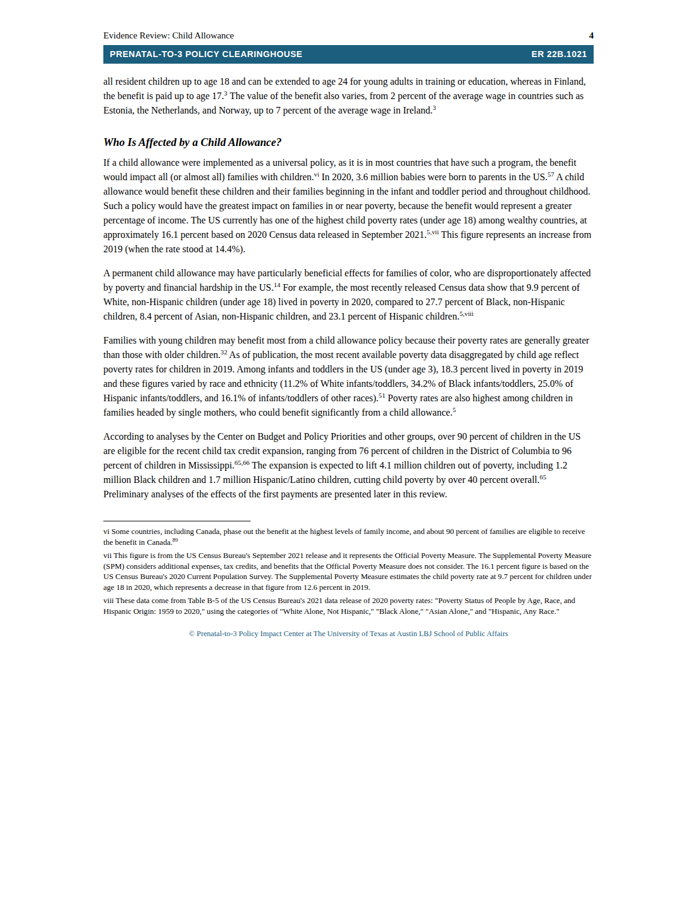Evidence Review: Child Allowance 4
PRENATAL-TO-3 POLICY CLEARINGHOUSE ER 22B.1021
all resident children up to age 18 and can be extended to age 24 for young adults in training or education, whereas in Finland, the benefit is paid up to age 17.3 The value of the benefit also varies, from 2 percent of the average wage in countries such as Estonia, the Netherlands, and Norway, up to 7 percent of the average wage in Ireland.3
Who Is Affected by a Child Allowance?
If a child allowance were implemented as a universal policy, as it is in most countries that have such a program, the benefit would impact all (or almost all) families with children.vi In 2020, 3.6 million babies were born to parents in the US.57 A child allowance would benefit these children and their families beginning in the infant and toddler period and throughout childhood. Such a policy would have the greatest impact on families in or near poverty, because the benefit would represent a greater percentage of income. The US currently has one of the highest child poverty rates (under age 18) among wealthy countries, at approximately 16.1 percent based on 2020 Census data released in September 2021.5,vii This figure represents an increase from 2019 (when the rate stood at 14.4%).
A permanent child allowance may have particularly beneficial effects for families of color, who are disproportionately affected by poverty and financial hardship in the US.14 For example, the most recently released Census data show that 9.9 percent of White, non-Hispanic children (under age 18) lived in poverty in 2020, compared to 27.7 percent of Black, non-Hispanic children, 8.4 percent of Asian, non-Hispanic children, and 23.1 percent of Hispanic children.5,viii
Families with young children may benefit most from a child allowance policy because their poverty rates are generally greater than those with older children.32 As of publication, the most recent available poverty data disaggregated by child age reflect poverty rates for children in 2019. Among infants and toddlers in the US (under age 3), 18.3 percent lived in poverty in 2019 and these figures varied by race and ethnicity (11.2% of White infants/toddlers, 34.2% of Black infants/toddlers, 25.0% of Hispanic infants/toddlers, and 16.1% of infants/toddlers of other races).51 Poverty rates are also highest among children in families headed by single mothers, who could benefit significantly from a child allowance.5
According to analyses by the Center on Budget and Policy Priorities and other groups, over 90 percent of children in the US are eligible for the recent child tax credit expansion, ranging from 76 percent of children in the District of Columbia to 96 percent of children in Mississippi.65,66 The expansion is expected to lift 4.1 million children out of poverty, including 1.2 million Black children and 1.7 million Hispanic/Latino children, cutting child poverty by over 40 percent overall.65 Preliminary analyses of the effects of the first payments are presented later in this review.
vi Some countries, including Canada, phase out the benefit at the highest levels of family income, and about 90 percent of families are eligible to receive the benefit in Canada.89
vii This figure is from the US Census Bureau's September 2021 release and it represents the Official Poverty Measure. The Supplemental Poverty Measure (SPM) considers additional expenses, tax credits, and benefits that the Official Poverty Measure does not consider. The 16.1 percent figure is based on the US Census Bureau's 2020 Current Population Survey. The Supplemental Poverty Measure estimates the child poverty rate at 9.7 percent for children under age 18 in 2020, which represents a decrease in that figure from 12.6 percent in 2019.
viii These data come from Table B-5 of the US Census Bureau's 2021 data release of 2020 poverty rates: "Poverty Status of People by Age, Race, and Hispanic Origin: 1959 to 2020," using the categories of "White Alone, Not Hispanic," "Black Alone," "Asian Alone," and "Hispanic, Any Race."
© Prenatal-to-3 Policy Impact Center at The University of Texas at Austin LBJ School of Public Affairs